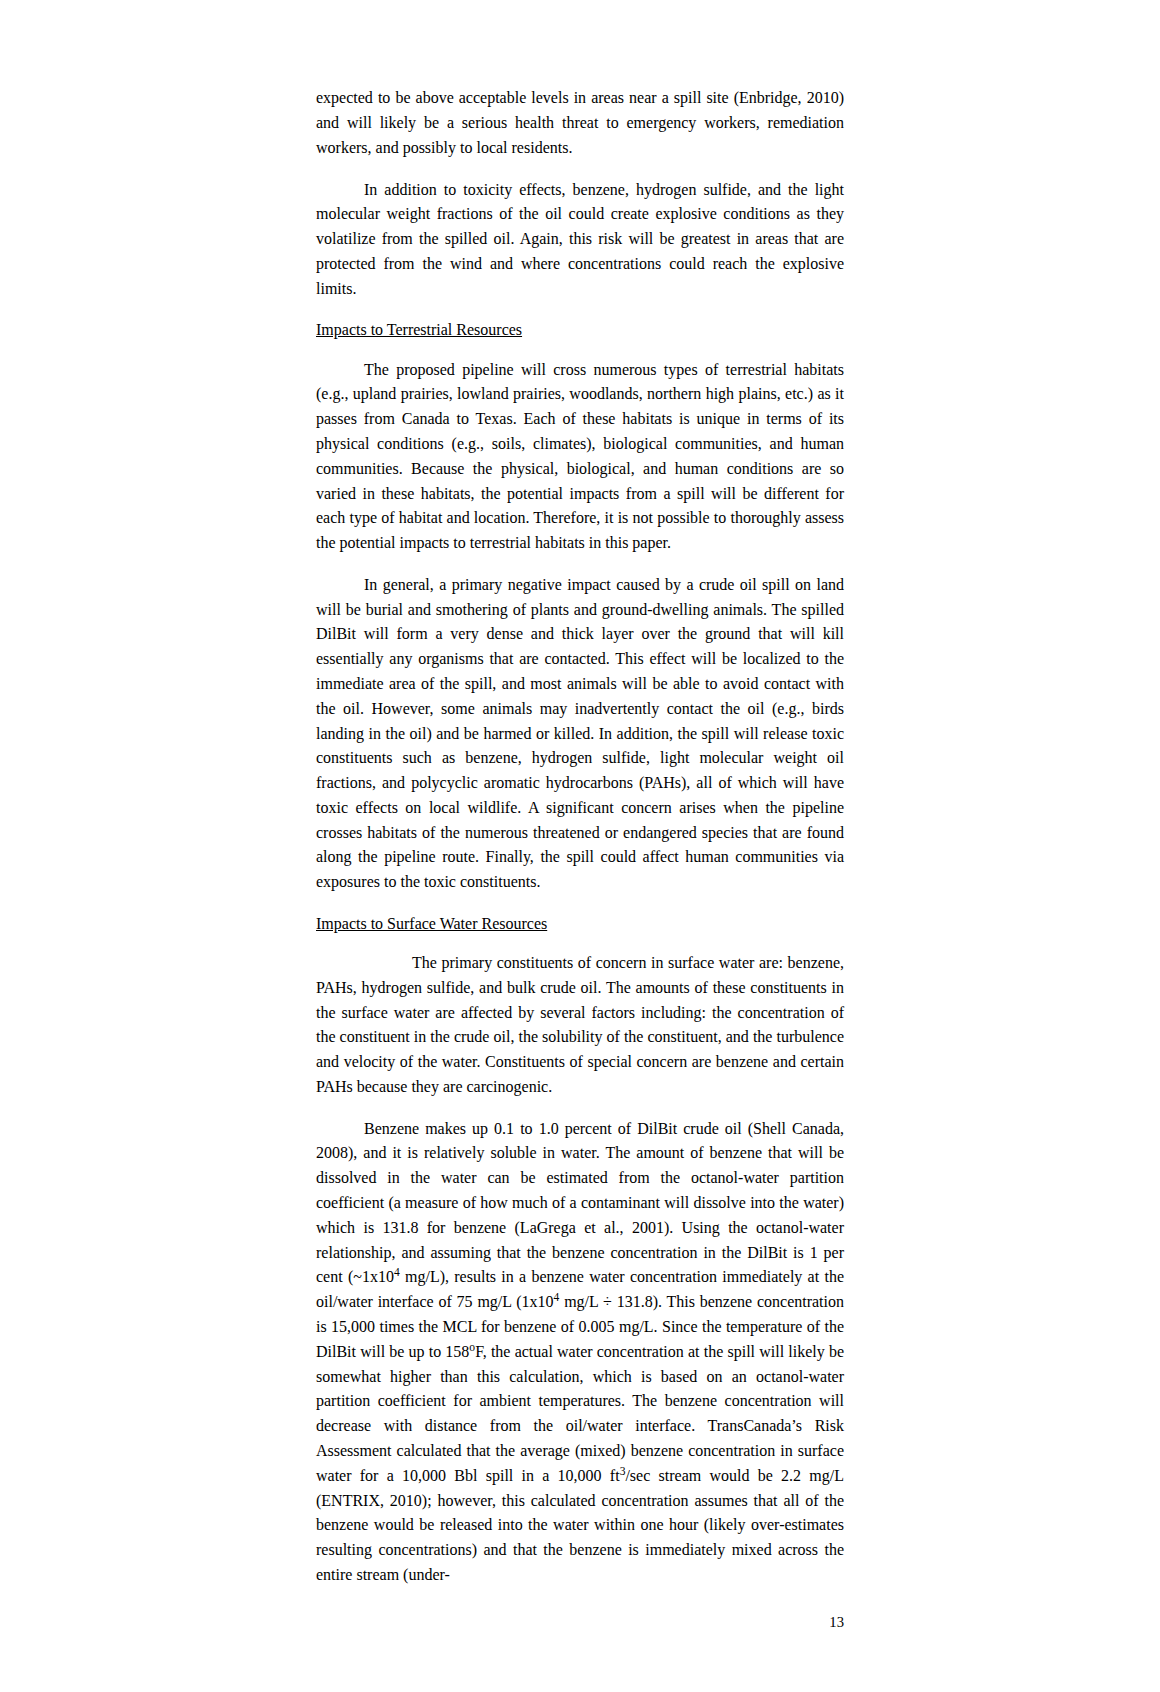expected to be above acceptable levels in areas near a spill site (Enbridge, 2010) and will likely be a serious health threat to emergency workers, remediation workers, and possibly to local residents.
In addition to toxicity effects, benzene, hydrogen sulfide, and the light molecular weight fractions of the oil could create explosive conditions as they volatilize from the spilled oil. Again, this risk will be greatest in areas that are protected from the wind and where concentrations could reach the explosive limits.
Impacts to Terrestrial Resources
The proposed pipeline will cross numerous types of terrestrial habitats (e.g., upland prairies, lowland prairies, woodlands, northern high plains, etc.) as it passes from Canada to Texas. Each of these habitats is unique in terms of its physical conditions (e.g., soils, climates), biological communities, and human communities. Because the physical, biological, and human conditions are so varied in these habitats, the potential impacts from a spill will be different for each type of habitat and location. Therefore, it is not possible to thoroughly assess the potential impacts to terrestrial habitats in this paper.
In general, a primary negative impact caused by a crude oil spill on land will be burial and smothering of plants and ground-dwelling animals. The spilled DilBit will form a very dense and thick layer over the ground that will kill essentially any organisms that are contacted. This effect will be localized to the immediate area of the spill, and most animals will be able to avoid contact with the oil. However, some animals may inadvertently contact the oil (e.g., birds landing in the oil) and be harmed or killed. In addition, the spill will release toxic constituents such as benzene, hydrogen sulfide, light molecular weight oil fractions, and polycyclic aromatic hydrocarbons (PAHs), all of which will have toxic effects on local wildlife. A significant concern arises when the pipeline crosses habitats of the numerous threatened or endangered species that are found along the pipeline route. Finally, the spill could affect human communities via exposures to the toxic constituents.
Impacts to Surface Water Resources
The primary constituents of concern in surface water are: benzene, PAHs, hydrogen sulfide, and bulk crude oil. The amounts of these constituents in the surface water are affected by several factors including: the concentration of the constituent in the crude oil, the solubility of the constituent, and the turbulence and velocity of the water. Constituents of special concern are benzene and certain PAHs because they are carcinogenic.
Benzene makes up 0.1 to 1.0 percent of DilBit crude oil (Shell Canada, 2008), and it is relatively soluble in water. The amount of benzene that will be dissolved in the water can be estimated from the octanol-water partition coefficient (a measure of how much of a contaminant will dissolve into the water) which is 131.8 for benzene (LaGrega et al., 2001). Using the octanol-water relationship, and assuming that the benzene concentration in the DilBit is 1 per cent (~1x104 mg/L), results in a benzene water concentration immediately at the oil/water interface of 75 mg/L (1x104 mg/L ÷ 131.8). This benzene concentration is 15,000 times the MCL for benzene of 0.005 mg/L. Since the temperature of the DilBit will be up to 158oF, the actual water concentration at the spill will likely be somewhat higher than this calculation, which is based on an octanol-water partition coefficient for ambient temperatures. The benzene concentration will decrease with distance from the oil/water interface. TransCanada’s Risk Assessment calculated that the average (mixed) benzene concentration in surface water for a 10,000 Bbl spill in a 10,000 ft3/sec stream would be 2.2 mg/L (ENTRIX, 2010); however, this calculated concentration assumes that all of the benzene would be released into the water within one hour (likely over-estimates resulting concentrations) and that the benzene is immediately mixed across the entire stream (under-
13